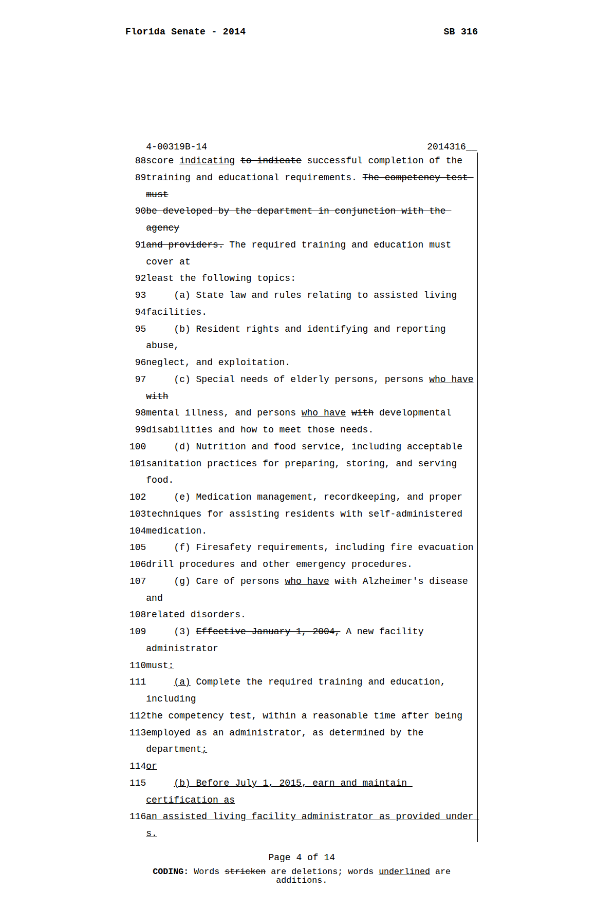Florida Senate - 2014
SB 316
4-00319B-14
2014316__
| 88 | score indicating to indicate successful completion of the |
| 89 | training and educational requirements. The competency test must |
| 90 | be developed by the department in conjunction with the agency |
| 91 | and providers. The required training and education must cover at |
| 92 | least the following topics: |
| 93 | (a) State law and rules relating to assisted living |
| 94 | facilities. |
| 95 | (b) Resident rights and identifying and reporting abuse, |
| 96 | neglect, and exploitation. |
| 97 | (c) Special needs of elderly persons, persons who have with |
| 98 | mental illness, and persons who have with developmental |
| 99 | disabilities and how to meet those needs. |
| 100 | (d) Nutrition and food service, including acceptable |
| 101 | sanitation practices for preparing, storing, and serving food. |
| 102 | (e) Medication management, recordkeeping, and proper |
| 103 | techniques for assisting residents with self-administered |
| 104 | medication. |
| 105 | (f) Firesafety requirements, including fire evacuation |
| 106 | drill procedures and other emergency procedures. |
| 107 | (g) Care of persons who have with Alzheimer's disease and |
| 108 | related disorders. |
| 109 | (3) Effective January 1, 2004, A new facility administrator |
| 110 | must : |
| 111 | (a) Complete the required training and education, including |
| 112 | the competency test, within a reasonable time after being |
| 113 | employed as an administrator, as determined by the department ; |
| 114 | or |
| 115 | (b) Before July 1, 2015, earn and maintain certification as |
| 116 | an assisted living facility administrator as provided under s. |
Page 4 of 14
CODING: Words stricken are deletions; words underlined are additions.